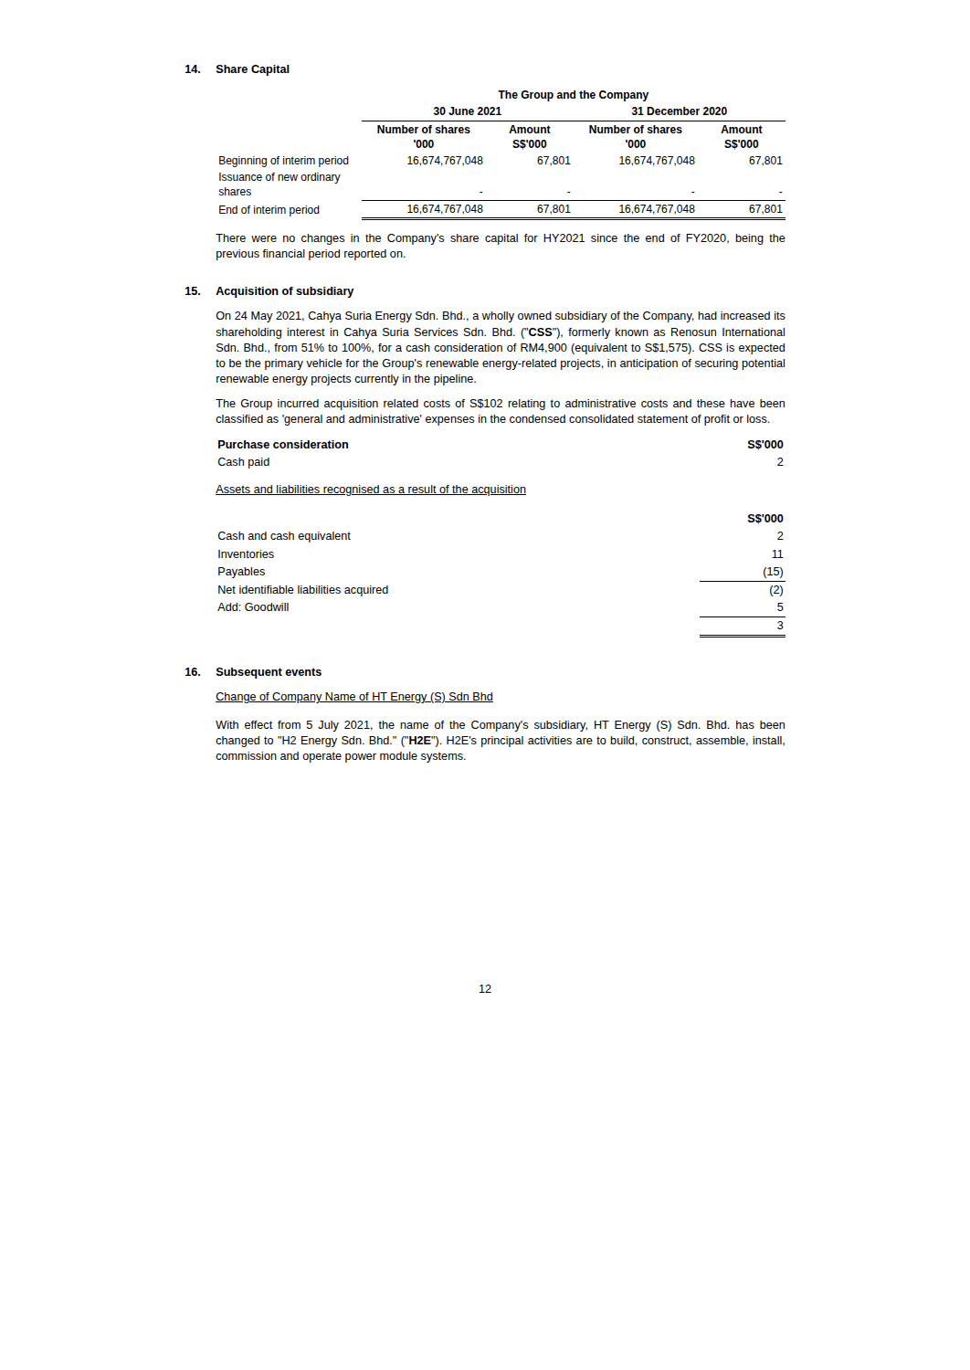14.
Share Capital
| | The Group and the Company |
| | 30 June 2021 | 31 December 2020 |
| | Number of shares '000 | Amount S$'000 | Number of shares '000 | Amount S$'000 |
| Beginning of interim period | 16,674,767,048 | 67,801 | 16,674,767,048 | 67,801 |
| Issuance of new ordinary shares | - | - | - | - |
| End of interim period | 16,674,767,048 | 67,801 | 16,674,767,048 | 67,801 |
There were no changes in the Company's share capital for HY2021 since the end of FY2020, being the previous financial period reported on.
15.
Acquisition of subsidiary
On 24 May 2021, Cahya Suria Energy Sdn. Bhd., a wholly owned subsidiary of the Company, had increased its shareholding interest in Cahya Suria Services Sdn. Bhd. ("CSS"), formerly known as Renosun International Sdn. Bhd., from 51% to 100%, for a cash consideration of RM4,900 (equivalent to S$1,575). CSS is expected to be the primary vehicle for the Group's renewable energy-related projects, in anticipation of securing potential renewable energy projects currently in the pipeline.
The Group incurred acquisition related costs of S$102 relating to administrative costs and these have been classified as 'general and administrative' expenses in the condensed consolidated statement of profit or loss.
| Purchase consideration | S$'000 |
| Cash paid | 2 |
Assets and liabilities recognised as a result of the acquisition
| | S$'000 |
| Cash and cash equivalent | 2 |
| Inventories | 11 |
| Payables | (15) |
| Net identifiable liabilities acquired | (2) |
| Add: Goodwill | 5 |
| | 3 |
16.
Subsequent events
Change of Company Name of HT Energy (S) Sdn Bhd
With effect from 5 July 2021, the name of the Company's subsidiary, HT Energy (S) Sdn. Bhd. has been changed to "H2 Energy Sdn. Bhd." ("H2E"). H2E's principal activities are to build, construct, assemble, install, commission and operate power module systems.
12